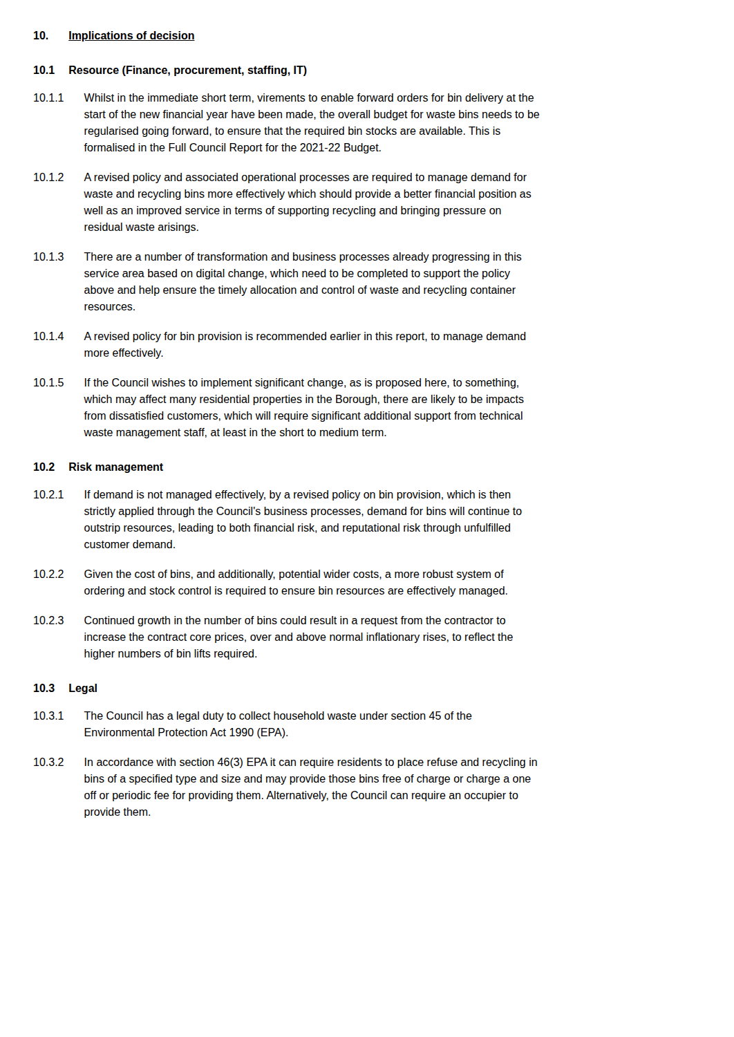10. Implications of decision
10.1 Resource (Finance, procurement, staffing, IT)
10.1.1 Whilst in the immediate short term, virements to enable forward orders for bin delivery at the start of the new financial year have been made, the overall budget for waste bins needs to be regularised going forward, to ensure that the required bin stocks are available. This is formalised in the Full Council Report for the 2021-22 Budget.
10.1.2 A revised policy and associated operational processes are required to manage demand for waste and recycling bins more effectively which should provide a better financial position as well as an improved service in terms of supporting recycling and bringing pressure on residual waste arisings.
10.1.3 There are a number of transformation and business processes already progressing in this service area based on digital change, which need to be completed to support the policy above and help ensure the timely allocation and control of waste and recycling container resources.
10.1.4 A revised policy for bin provision is recommended earlier in this report, to manage demand more effectively.
10.1.5 If the Council wishes to implement significant change, as is proposed here, to something, which may affect many residential properties in the Borough, there are likely to be impacts from dissatisfied customers, which will require significant additional support from technical waste management staff, at least in the short to medium term.
10.2 Risk management
10.2.1 If demand is not managed effectively, by a revised policy on bin provision, which is then strictly applied through the Council's business processes, demand for bins will continue to outstrip resources, leading to both financial risk, and reputational risk through unfulfilled customer demand.
10.2.2 Given the cost of bins, and additionally, potential wider costs, a more robust system of ordering and stock control is required to ensure bin resources are effectively managed.
10.2.3 Continued growth in the number of bins could result in a request from the contractor to increase the contract core prices, over and above normal inflationary rises, to reflect the higher numbers of bin lifts required.
10.3 Legal
10.3.1 The Council has a legal duty to collect household waste under section 45 of the Environmental Protection Act 1990 (EPA).
10.3.2 In accordance with section 46(3) EPA it can require residents to place refuse and recycling in bins of a specified type and size and may provide those bins free of charge or charge a one off or periodic fee for providing them. Alternatively, the Council can require an occupier to provide them.